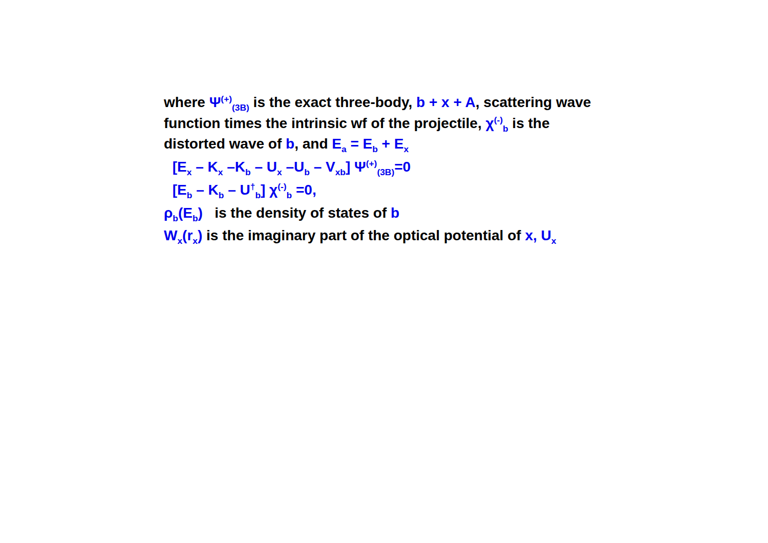where Ψ(+)(3B) is the exact three-body, b + x + A, scattering wave function times the intrinsic wf of the projectile, χ(-)b is the distorted wave of b, and Ea = Eb + Ex
[Ex – Kx –Kb – Ux –Ub – Vxb] Ψ(+)(3B)=0
[Eb – Kb – U†b] χ(-)b =0,
ρb(Eb) is the density of states of b
Wx(rx) is the imaginary part of the optical potential of x, Ux